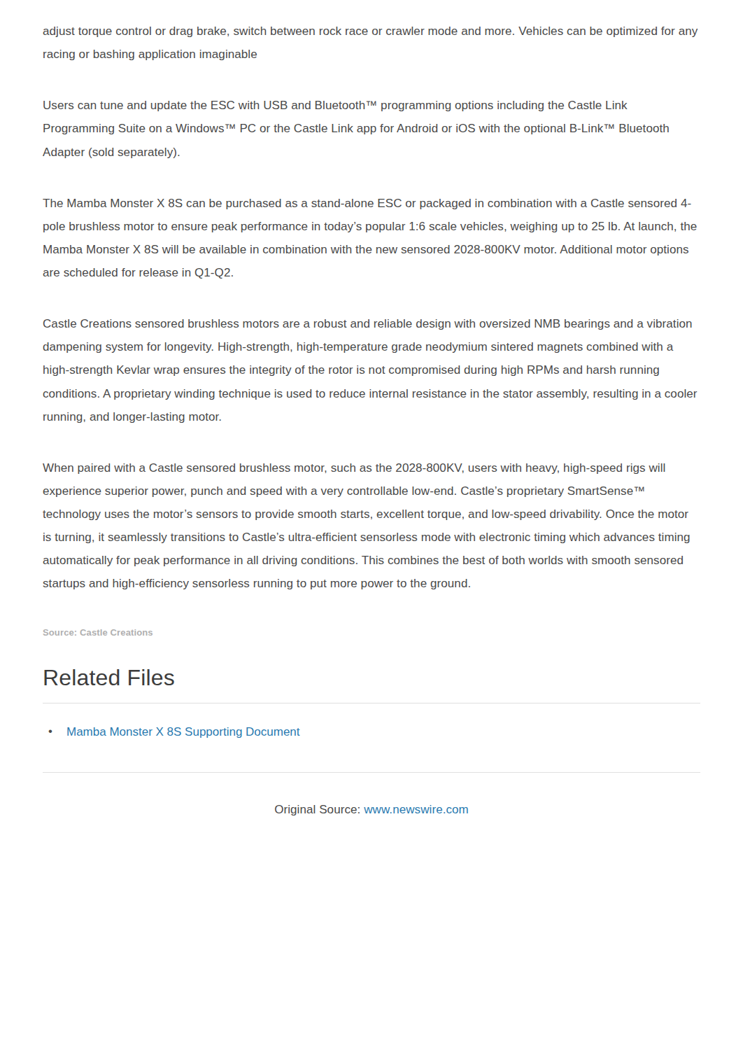adjust torque control or drag brake, switch between rock race or crawler mode and more. Vehicles can be optimized for any racing or bashing application imaginable
Users can tune and update the ESC with USB and Bluetooth™ programming options including the Castle Link Programming Suite on a Windows™ PC or the Castle Link app for Android or iOS with the optional B-Link™ Bluetooth Adapter (sold separately).
The Mamba Monster X 8S can be purchased as a stand-alone ESC or packaged in combination with a Castle sensored 4-pole brushless motor to ensure peak performance in today’s popular 1:6 scale vehicles, weighing up to 25 lb. At launch, the Mamba Monster X 8S will be available in combination with the new sensored 2028-800KV motor. Additional motor options are scheduled for release in Q1-Q2.
Castle Creations sensored brushless motors are a robust and reliable design with oversized NMB bearings and a vibration dampening system for longevity. High-strength, high-temperature grade neodymium sintered magnets combined with a high-strength Kevlar wrap ensures the integrity of the rotor is not compromised during high RPMs and harsh running conditions. A proprietary winding technique is used to reduce internal resistance in the stator assembly, resulting in a cooler running, and longer-lasting motor.
When paired with a Castle sensored brushless motor, such as the 2028-800KV, users with heavy, high-speed rigs will experience superior power, punch and speed with a very controllable low-end. Castle’s proprietary SmartSense™ technology uses the motor’s sensors to provide smooth starts, excellent torque, and low-speed drivability. Once the motor is turning, it seamlessly transitions to Castle’s ultra-efficient sensorless mode with electronic timing which advances timing automatically for peak performance in all driving conditions. This combines the best of both worlds with smooth sensored startups and high-efficiency sensorless running to put more power to the ground.
Source: Castle Creations
Related Files
Mamba Monster X 8S Supporting Document
Original Source: www.newswire.com